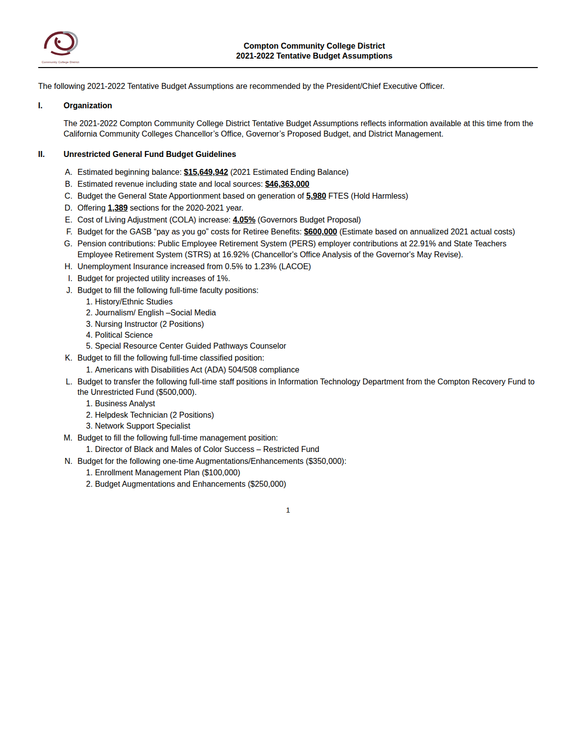Community College District
Compton Community College District
2021-2022 Tentative Budget Assumptions
The following 2021-2022 Tentative Budget Assumptions are recommended by the President/Chief Executive Officer.
I. Organization
The 2021-2022 Compton Community College District Tentative Budget Assumptions reflects information available at this time from the California Community Colleges Chancellor’s Office, Governor’s Proposed Budget, and District Management.
II. Unrestricted General Fund Budget Guidelines
Estimated beginning balance: $15,649,942 (2021 Estimated Ending Balance)
Estimated revenue including state and local sources: $46,363,000
Budget the General State Apportionment based on generation of 5,980 FTES (Hold Harmless)
Offering 1,389 sections for the 2020-2021 year.
Cost of Living Adjustment (COLA) increase: 4.05% (Governors Budget Proposal)
Budget for the GASB “pay as you go” costs for Retiree Benefits: $600,000 (Estimate based on annualized 2021 actual costs)
Pension contributions: Public Employee Retirement System (PERS) employer contributions at 22.91% and State Teachers Employee Retirement System (STRS) at 16.92% (Chancellor's Office Analysis of the Governor's May Revise).
Unemployment Insurance increased from 0.5% to 1.23% (LACOE)
Budget for projected utility increases of 1%.
Budget to fill the following full-time faculty positions:
History/Ethnic Studies
Journalism/ English –Social Media
Nursing Instructor (2 Positions)
Political Science
Special Resource Center Guided Pathways Counselor
Budget to fill the following full-time classified position:
Americans with Disabilities Act (ADA) 504/508 compliance
Budget to transfer the following full-time staff positions in Information Technology Department from the Compton Recovery Fund to the Unrestricted Fund ($500,000).
Business Analyst
Helpdesk Technician (2 Positions)
Network Support Specialist
Budget to fill the following full-time management position:
Director of Black and Males of Color Success – Restricted Fund
Budget for the following one-time Augmentations/Enhancements ($350,000):
Enrollment Management Plan ($100,000)
Budget Augmentations and Enhancements ($250,000)
1